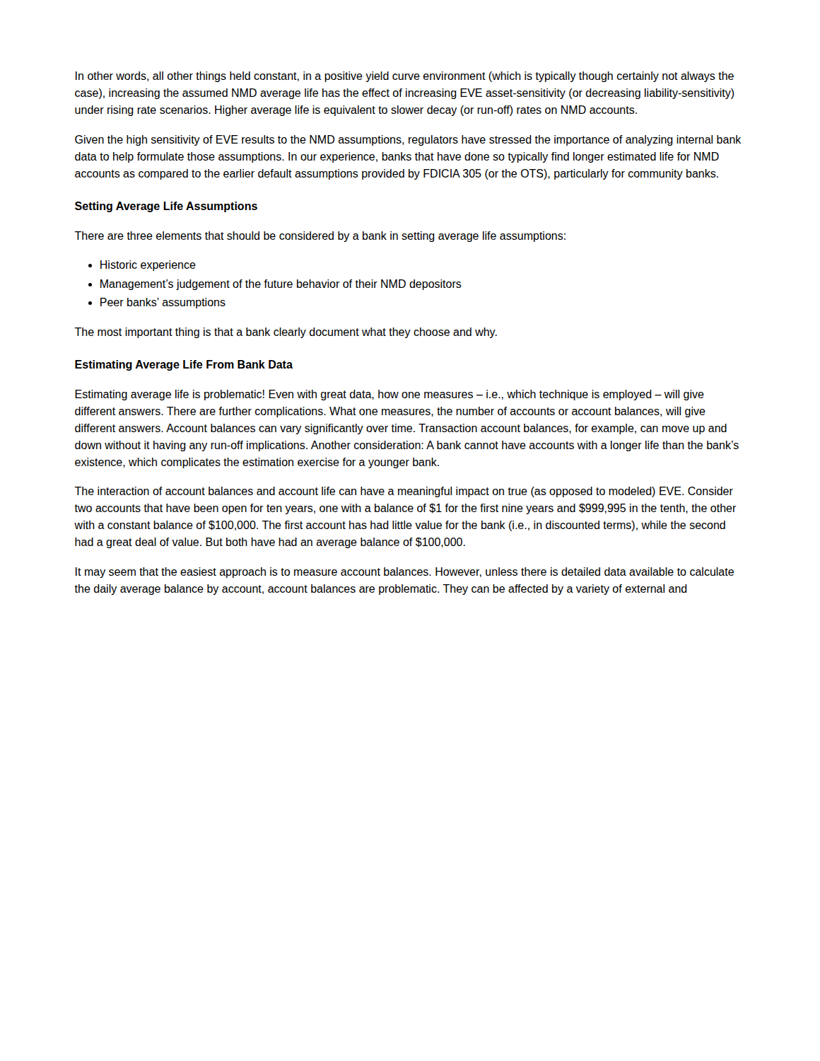In other words, all other things held constant, in a positive yield curve environment (which is typically though certainly not always the case), increasing the assumed NMD average life has the effect of increasing EVE asset-sensitivity (or decreasing liability-sensitivity) under rising rate scenarios. Higher average life is equivalent to slower decay (or run-off) rates on NMD accounts.
Given the high sensitivity of EVE results to the NMD assumptions, regulators have stressed the importance of analyzing internal bank data to help formulate those assumptions. In our experience, banks that have done so typically find longer estimated life for NMD accounts as compared to the earlier default assumptions provided by FDICIA 305 (or the OTS), particularly for community banks.
Setting Average Life Assumptions
There are three elements that should be considered by a bank in setting average life assumptions:
Historic experience
Management’s judgement of the future behavior of their NMD depositors
Peer banks’ assumptions
The most important thing is that a bank clearly document what they choose and why.
Estimating Average Life From Bank Data
Estimating average life is problematic! Even with great data, how one measures – i.e., which technique is employed – will give different answers. There are further complications. What one measures, the number of accounts or account balances, will give different answers. Account balances can vary significantly over time. Transaction account balances, for example, can move up and down without it having any run-off implications. Another consideration: A bank cannot have accounts with a longer life than the bank’s existence, which complicates the estimation exercise for a younger bank.
The interaction of account balances and account life can have a meaningful impact on true (as opposed to modeled) EVE. Consider two accounts that have been open for ten years, one with a balance of $1 for the first nine years and $999,995 in the tenth, the other with a constant balance of $100,000. The first account has had little value for the bank (i.e., in discounted terms), while the second had a great deal of value. But both have had an average balance of $100,000.
It may seem that the easiest approach is to measure account balances. However, unless there is detailed data available to calculate the daily average balance by account, account balances are problematic. They can be affected by a variety of external and